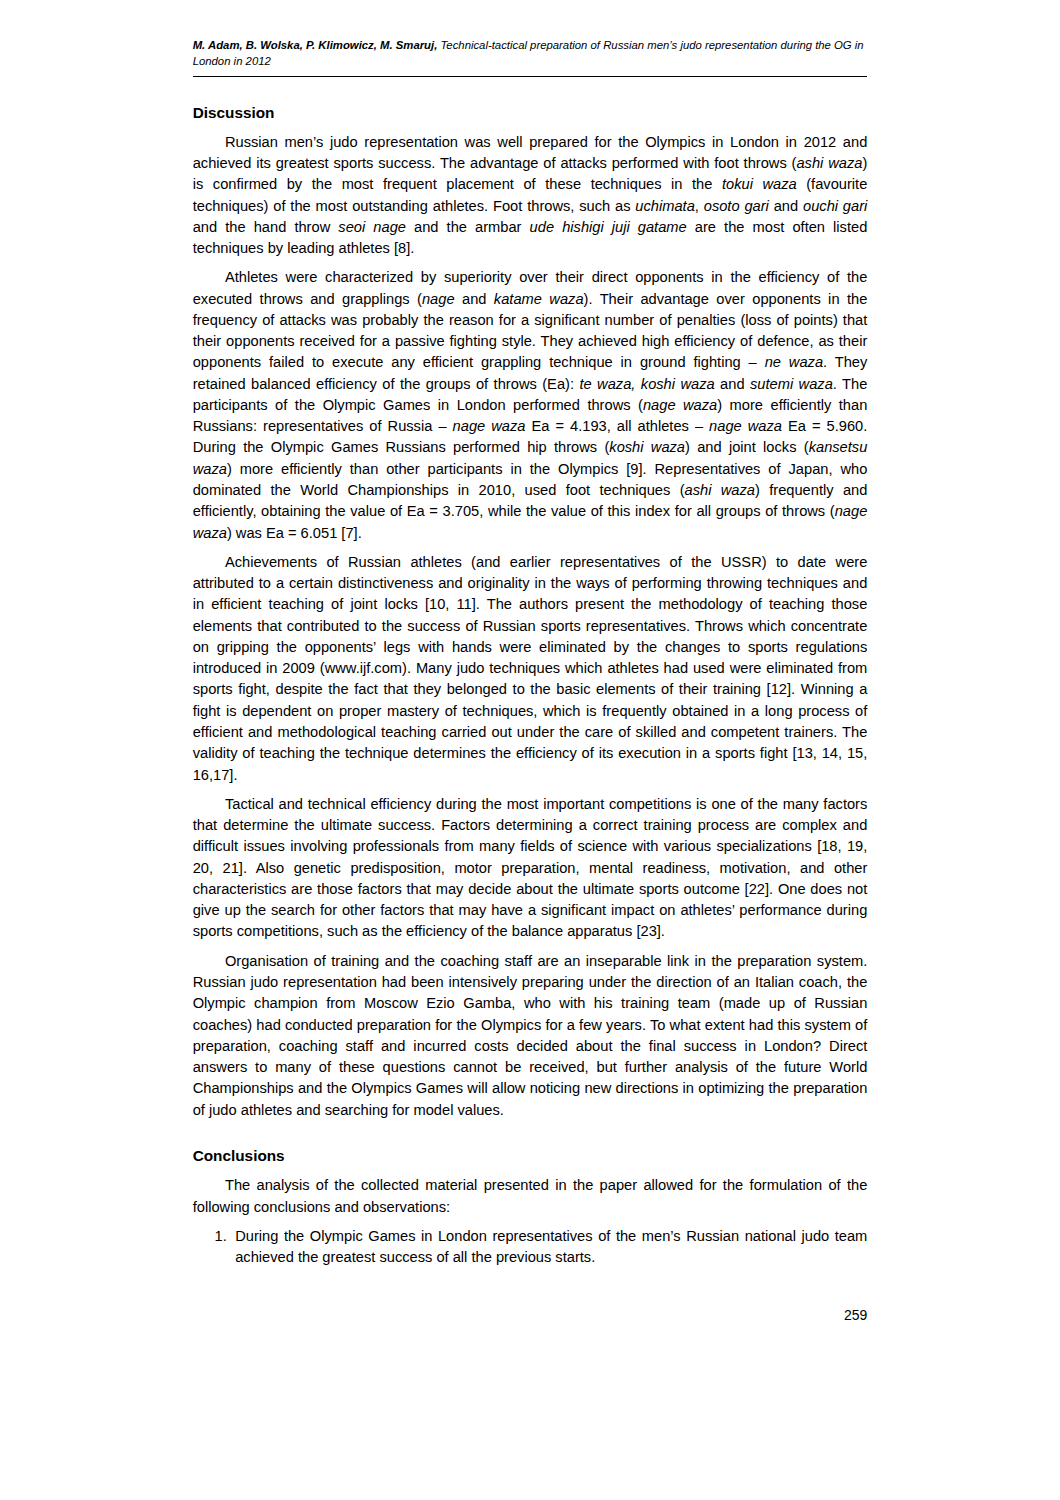M. Adam, B. Wolska, P. Klimowicz, M. Smaruj, Technical-tactical preparation of Russian men’s judo representation during the OG in London in 2012
Discussion
Russian men’s judo representation was well prepared for the Olympics in London in 2012 and achieved its greatest sports success. The advantage of attacks performed with foot throws (ashi waza) is confirmed by the most frequent placement of these techniques in the tokui waza (favourite techniques) of the most outstanding athletes. Foot throws, such as uchimata, osoto gari and ouchi gari and the hand throw seoi nage and the armbar ude hishigi juji gatame are the most often listed techniques by leading athletes [8].
Athletes were characterized by superiority over their direct opponents in the efficiency of the executed throws and grapplings (nage and katame waza). Their advantage over opponents in the frequency of attacks was probably the reason for a significant number of penalties (loss of points) that their opponents received for a passive fighting style. They achieved high efficiency of defence, as their opponents failed to execute any efficient grappling technique in ground fighting – ne waza. They retained balanced efficiency of the groups of throws (Ea): te waza, koshi waza and sutemi waza. The participants of the Olympic Games in London performed throws (nage waza) more efficiently than Russians: representatives of Russia – nage waza Ea = 4.193, all athletes – nage waza Ea = 5.960. During the Olympic Games Russians performed hip throws (koshi waza) and joint locks (kansetsu waza) more efficiently than other participants in the Olympics [9]. Representatives of Japan, who dominated the World Championships in 2010, used foot techniques (ashi waza) frequently and efficiently, obtaining the value of Ea = 3.705, while the value of this index for all groups of throws (nage waza) was Ea = 6.051 [7].
Achievements of Russian athletes (and earlier representatives of the USSR) to date were attributed to a certain distinctiveness and originality in the ways of performing throwing techniques and in efficient teaching of joint locks [10, 11]. The authors present the methodology of teaching those elements that contributed to the success of Russian sports representatives. Throws which concentrate on gripping the opponents’ legs with hands were eliminated by the changes to sports regulations introduced in 2009 (www.ijf.com). Many judo techniques which athletes had used were eliminated from sports fight, despite the fact that they belonged to the basic elements of their training [12]. Winning a fight is dependent on proper mastery of techniques, which is frequently obtained in a long process of efficient and methodological teaching carried out under the care of skilled and competent trainers. The validity of teaching the technique determines the efficiency of its execution in a sports fight [13, 14, 15, 16,17].
Tactical and technical efficiency during the most important competitions is one of the many factors that determine the ultimate success. Factors determining a correct training process are complex and difficult issues involving professionals from many fields of science with various specializations [18, 19, 20, 21]. Also genetic predisposition, motor preparation, mental readiness, motivation, and other characteristics are those factors that may decide about the ultimate sports outcome [22]. One does not give up the search for other factors that may have a significant impact on athletes’ performance during sports competitions, such as the efficiency of the balance apparatus [23].
Organisation of training and the coaching staff are an inseparable link in the preparation system. Russian judo representation had been intensively preparing under the direction of an Italian coach, the Olympic champion from Moscow Ezio Gamba, who with his training team (made up of Russian coaches) had conducted preparation for the Olympics for a few years. To what extent had this system of preparation, coaching staff and incurred costs decided about the final success in London? Direct answers to many of these questions cannot be received, but further analysis of the future World Championships and the Olympics Games will allow noticing new directions in optimizing the preparation of judo athletes and searching for model values.
Conclusions
The analysis of the collected material presented in the paper allowed for the formulation of the following conclusions and observations:
During the Olympic Games in London representatives of the men’s Russian national judo team achieved the greatest success of all the previous starts.
259